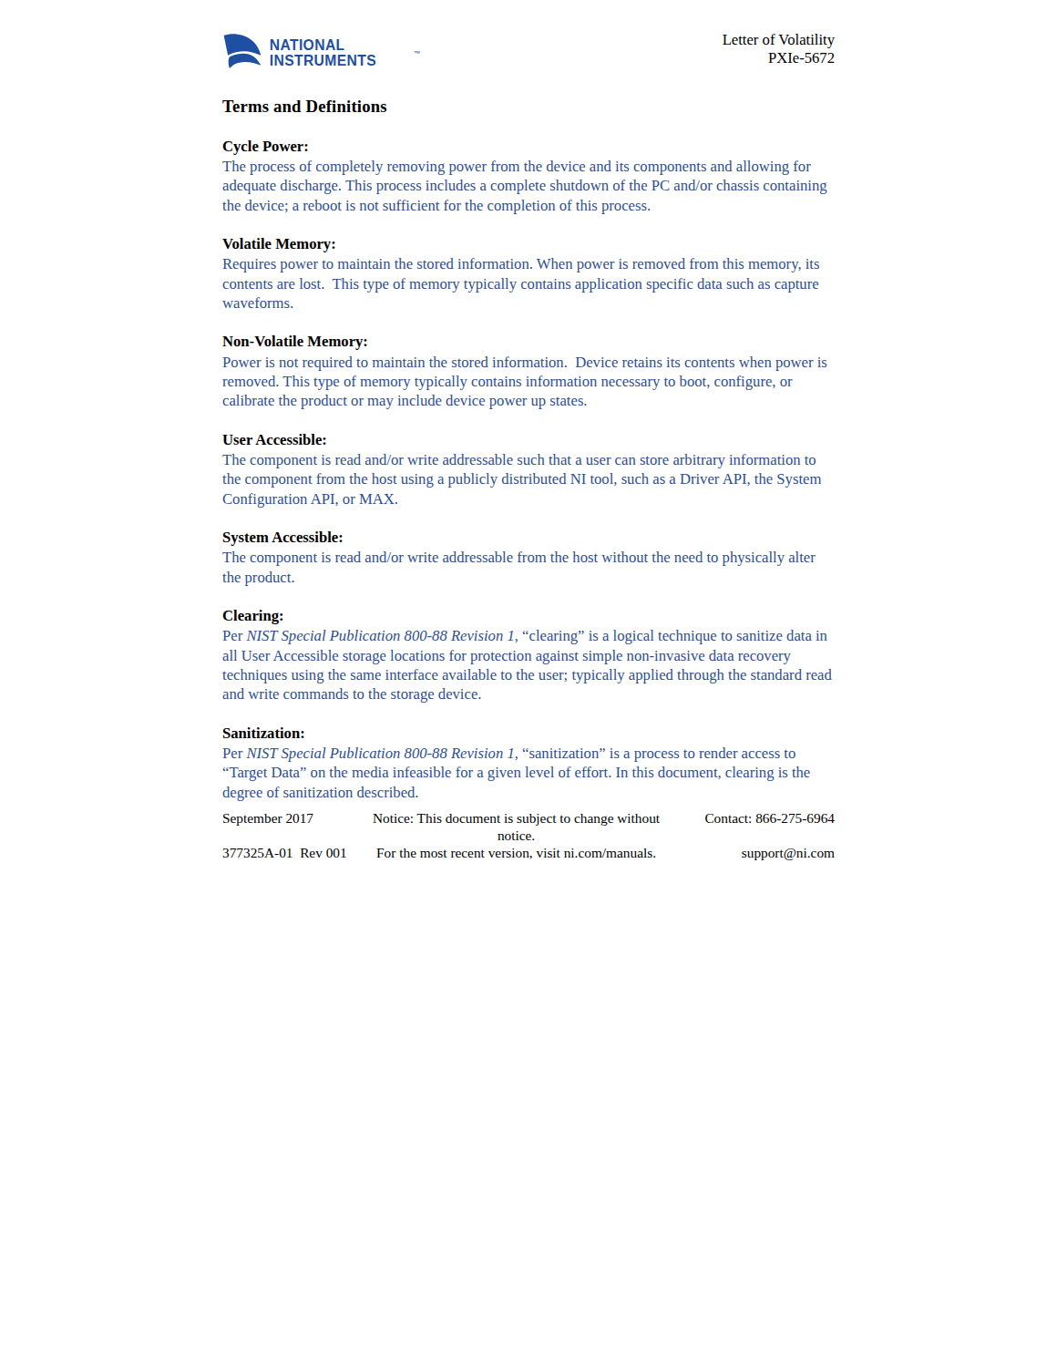National Instruments NATIONAL INSTRUMENTS ™
Letter of Volatility
PXIe-5672
Terms and Definitions
Cycle Power:
The process of completely removing power from the device and its components and allowing for adequate discharge. This process includes a complete shutdown of the PC and/or chassis containing the device; a reboot is not sufficient for the completion of this process.
Volatile Memory:
Requires power to maintain the stored information. When power is removed from this memory, its contents are lost. This type of memory typically contains application specific data such as capture waveforms.
Non-Volatile Memory:
Power is not required to maintain the stored information. Device retains its contents when power is removed. This type of memory typically contains information necessary to boot, configure, or calibrate the product or may include device power up states.
User Accessible:
The component is read and/or write addressable such that a user can store arbitrary information to the component from the host using a publicly distributed NI tool, such as a Driver API, the System Configuration API, or MAX.
System Accessible:
The component is read and/or write addressable from the host without the need to physically alter the product.
Clearing:
Per NIST Special Publication 800-88 Revision 1, “clearing” is a logical technique to sanitize data in all User Accessible storage locations for protection against simple non-invasive data recovery techniques using the same interface available to the user; typically applied through the standard read and write commands to the storage device.
Sanitization:
Per NIST Special Publication 800-88 Revision 1, “sanitization” is a process to render access to “Target Data” on the media infeasible for a given level of effort. In this document, clearing is the degree of sanitization described.
| September 2017 | Notice: This document is subject to change without notice. | Contact: 866-275-6964 |
| 377325A-01 Rev 001 | For the most recent version, visit ni.com/manuals. | support@ni.com |